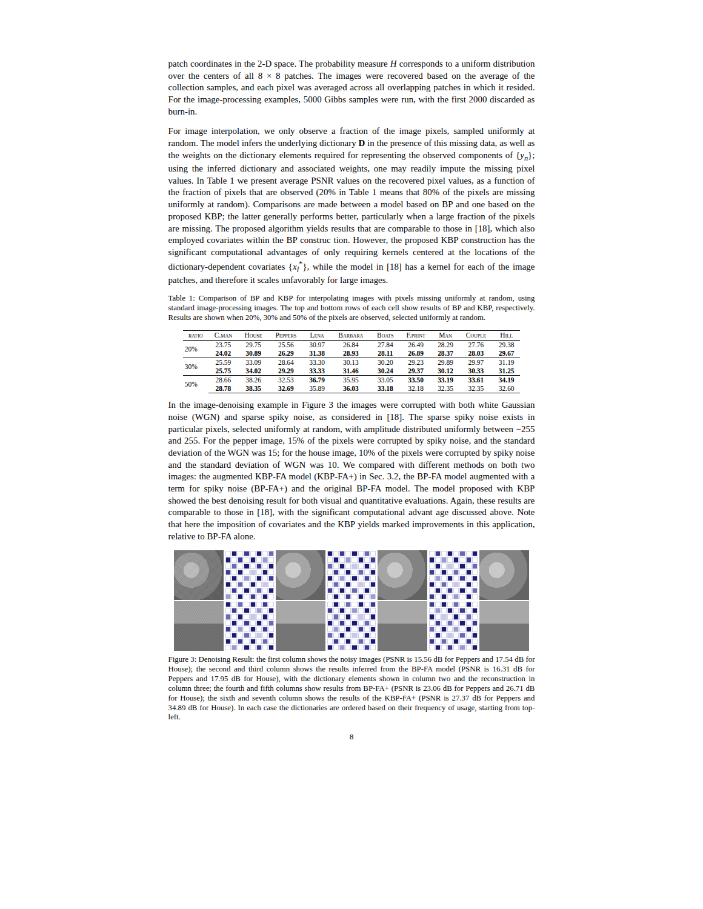patch coordinates in the 2-D space. The probability measure H corresponds to a uniform distribution over the centers of all 8 × 8 patches. The images were recovered based on the average of the collection samples, and each pixel was averaged across all overlapping patches in which it resided. For the image-processing examples, 5000 Gibbs samples were run, with the first 2000 discarded as burn-in.
For image interpolation, we only observe a fraction of the image pixels, sampled uniformly at random. The model infers the underlying dictionary D in the presence of this missing data, as well as the weights on the dictionary elements required for representing the observed components of {yn}; using the inferred dictionary and associated weights, one may readily impute the missing pixel values. In Table 1 we present average PSNR values on the recovered pixel values, as a function of the fraction of pixels that are observed (20% in Table 1 means that 80% of the pixels are missing uniformly at random). Comparisons are made between a model based on BP and one based on the proposed KBP; the latter generally performs better, particularly when a large fraction of the pixels are missing. The proposed algorithm yields results that are comparable to those in [18], which also employed covariates within the BP construc tion. However, the proposed KBP construction has the significant computational advantages of only requiring kernels centered at the locations of the dictionary-dependent covariates {xl*}, while the model in [18] has a kernel for each of the image patches, and therefore it scales unfavorably for large images.
Table 1: Comparison of BP and KBP for interpolating images with pixels missing uniformly at random, using standard image-processing images. The top and bottom rows of each cell show results of BP and KBP, respectively. Results are shown when 20%, 30% and 50% of the pixels are observed, selected uniformly at random.
| ratio | C.man | House | Peppers | Lena | Barbara | Boats | F.print | Man | Couple | Hill |
| --- | --- | --- | --- | --- | --- | --- | --- | --- | --- | --- |
| 20% | 23.75 | 29.75 | 25.56 | 30.97 | 26.84 | 27.84 | 26.49 | 28.29 | 27.76 | 29.38 |
| 24.02 | 30.89 | 26.29 | 31.38 | 28.93 | 28.11 | 26.89 | 28.37 | 28.03 | 29.67 |
| 30% | 25.59 | 33.09 | 28.64 | 33.30 | 30.13 | 30.20 | 29.23 | 29.89 | 29.97 | 31.19 |
| 25.75 | 34.02 | 29.29 | 33.33 | 31.46 | 30.24 | 29.37 | 30.12 | 30.33 | 31.25 |
| 50% | 28.66 | 38.26 | 32.53 | 36.79 | 35.95 | 33.05 | 33.50 | 33.19 | 33.61 | 34.19 |
| 28.78 | 38.35 | 32.69 | 35.89 | 36.03 | 33.18 | 32.18 | 32.35 | 32.35 | 32.60 |
In the image-denoising example in Figure 3 the images were corrupted with both white Gaussian noise (WGN) and sparse spiky noise, as considered in [18]. The sparse spiky noise exists in particular pixels, selected uniformly at random, with amplitude distributed uniformly between −255 and 255. For the pepper image, 15% of the pixels were corrupted by spiky noise, and the standard deviation of the WGN was 15; for the house image, 10% of the pixels were corrupted by spiky noise and the standard deviation of WGN was 10. We compared with different methods on both two images: the augmented KBP-FA model (KBP-FA+) in Sec. 3.2, the BP-FA model augmented with a term for spiky noise (BP-FA+) and the original BP-FA model. The model proposed with KBP showed the best denoising result for both visual and quantitative evaluations. Again, these results are comparable to those in [18], with the significant computational advant age discussed above. Note that here the imposition of covariates and the KBP yields marked improvements in this application, relative to BP-FA alone.
Figure 3: Denoising Result: the first column shows the noisy images (PSNR is 15.56 dB for Peppers and 17.54 dB for House); the second and third column shows the results inferred from the BP-FA model (PSNR is 16.31 dB for Peppers and 17.95 dB for House), with the dictionary elements shown in column two and the reconstruction in column three; the fourth and fifth columns show results from BP-FA+ (PSNR is 23.06 dB for Peppers and 26.71 dB for House); the sixth and seventh column shows the results of the KBP-FA+ (PSNR is 27.37 dB for Peppers and 34.89 dB for House). In each case the dictionaries are ordered based on their frequency of usage, starting from top-left.
8